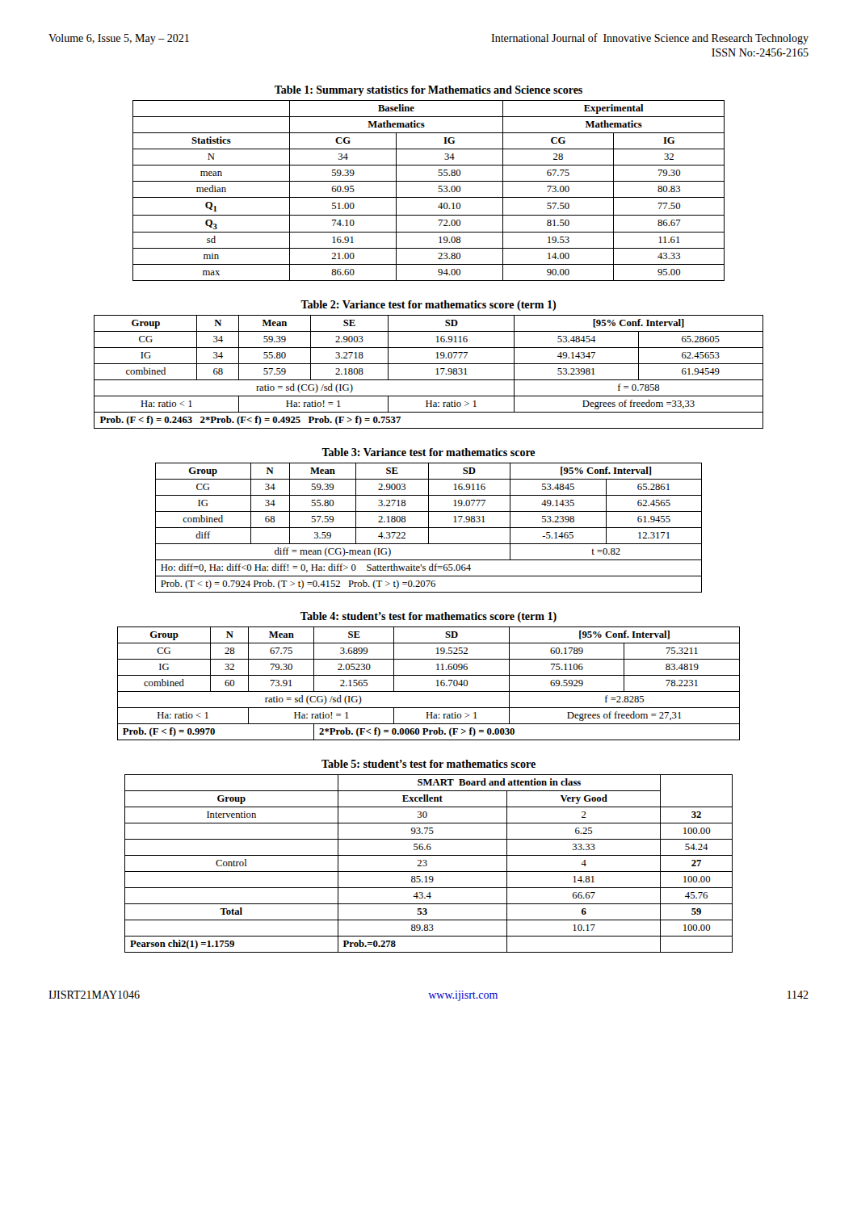Volume 6, Issue 5, May – 2021
International Journal of Innovative Science and Research Technology
ISSN No:-2456-2165
Table 1: Summary statistics for Mathematics and Science scores
| | Baseline | Experimental |
| | Mathematics | Mathematics |
| Statistics | CG | IG | CG | IG |
| N | 34 | 34 | 28 | 32 |
| mean | 59.39 | 55.80 | 67.75 | 79.30 |
| median | 60.95 | 53.00 | 73.00 | 80.83 |
| Q 1 | 51.00 | 40.10 | 57.50 | 77.50 |
| Q 3 | 74.10 | 72.00 | 81.50 | 86.67 |
| sd | 16.91 | 19.08 | 19.53 | 11.61 |
| min | 21.00 | 23.80 | 14.00 | 43.33 |
| max | 86.60 | 94.00 | 90.00 | 95.00 |
Table 2: Variance test for mathematics score (term 1)
| Group | N | Mean | SE | SD | [95% Conf. Interval] |
| --- | --- | --- | --- | --- | --- |
| CG | 34 | 59.39 | 2.9003 | 16.9116 | 53.48454 | 65.28605 |
| IG | 34 | 55.80 | 3.2718 | 19.0777 | 49.14347 | 62.45653 |
| combined | 68 | 57.59 | 2.1808 | 17.9831 | 53.23981 | 61.94549 |
| ratio = sd (CG) /sd (IG) | f = 0.7858 |
| Ha: ratio < 1 | Ha: ratio! = 1 | Ha: ratio > 1 | Degrees of freedom =33,33 |
| Prob. (F < f) = 0.2463 2*Prob. (F< f) = 0.4925 Prob. (F > f) = 0.7537 |
Table 3: Variance test for mathematics score
| Group | N | Mean | SE | SD | [95% Conf. Interval] |
| --- | --- | --- | --- | --- | --- |
| CG | 34 | 59.39 | 2.9003 | 16.9116 | 53.4845 | 65.2861 |
| IG | 34 | 55.80 | 3.2718 | 19.0777 | 49.1435 | 62.4565 |
| combined | 68 | 57.59 | 2.1808 | 17.9831 | 53.2398 | 61.9455 |
| diff | | 3.59 | 4.3722 | | -5.1465 | 12.3171 |
| diff = mean (CG)-mean (IG) | t =0.82 |
| Ho: diff=0, Ha: diff<0 Ha: diff! = 0, Ha: diff> 0 Satterthwaite's df=65.064 |
| Prob. (T < t) = 0.7924 Prob. (T > t) =0.4152 Prob. (T > t) =0.2076 |
Table 4: student’s test for mathematics score (term 1)
| Group | N | Mean | SE | SD | [95% Conf. Interval] |
| --- | --- | --- | --- | --- | --- |
| CG | 28 | 67.75 | 3.6899 | 19.5252 | 60.1789 | 75.3211 |
| IG | 32 | 79.30 | 2.05230 | 11.6096 | 75.1106 | 83.4819 |
| combined | 60 | 73.91 | 2.1565 | 16.7040 | 69.5929 | 78.2231 |
| ratio = sd (CG) /sd (IG) | f =2.8285 |
| Ha: ratio < 1 | Ha: ratio! = 1 | Ha: ratio > 1 | Degrees of freedom = 27,31 |
| Prob. (F < f) = 0.9970 | 2*Prob. (F< f) = 0.0060 Prob. (F > f) = 0.0030 |
Table 5: student’s test for mathematics score
| | SMART Board and attention in class | |
| Group | Excellent | Very Good |
| Intervention | 30 | 2 | 32 |
| | 93.75 | 6.25 | 100.00 |
| | 56.6 | 33.33 | 54.24 |
| Control | 23 | 4 | 27 |
| | 85.19 | 14.81 | 100.00 |
| | 43.4 | 66.67 | 45.76 |
| Total | 53 | 6 | 59 |
| | 89.83 | 10.17 | 100.00 |
| Pearson chi2(1) =1.1759 | Prob.=0.278 | | |
IJISRT21MAY1046
www.ijisrt.com
1142